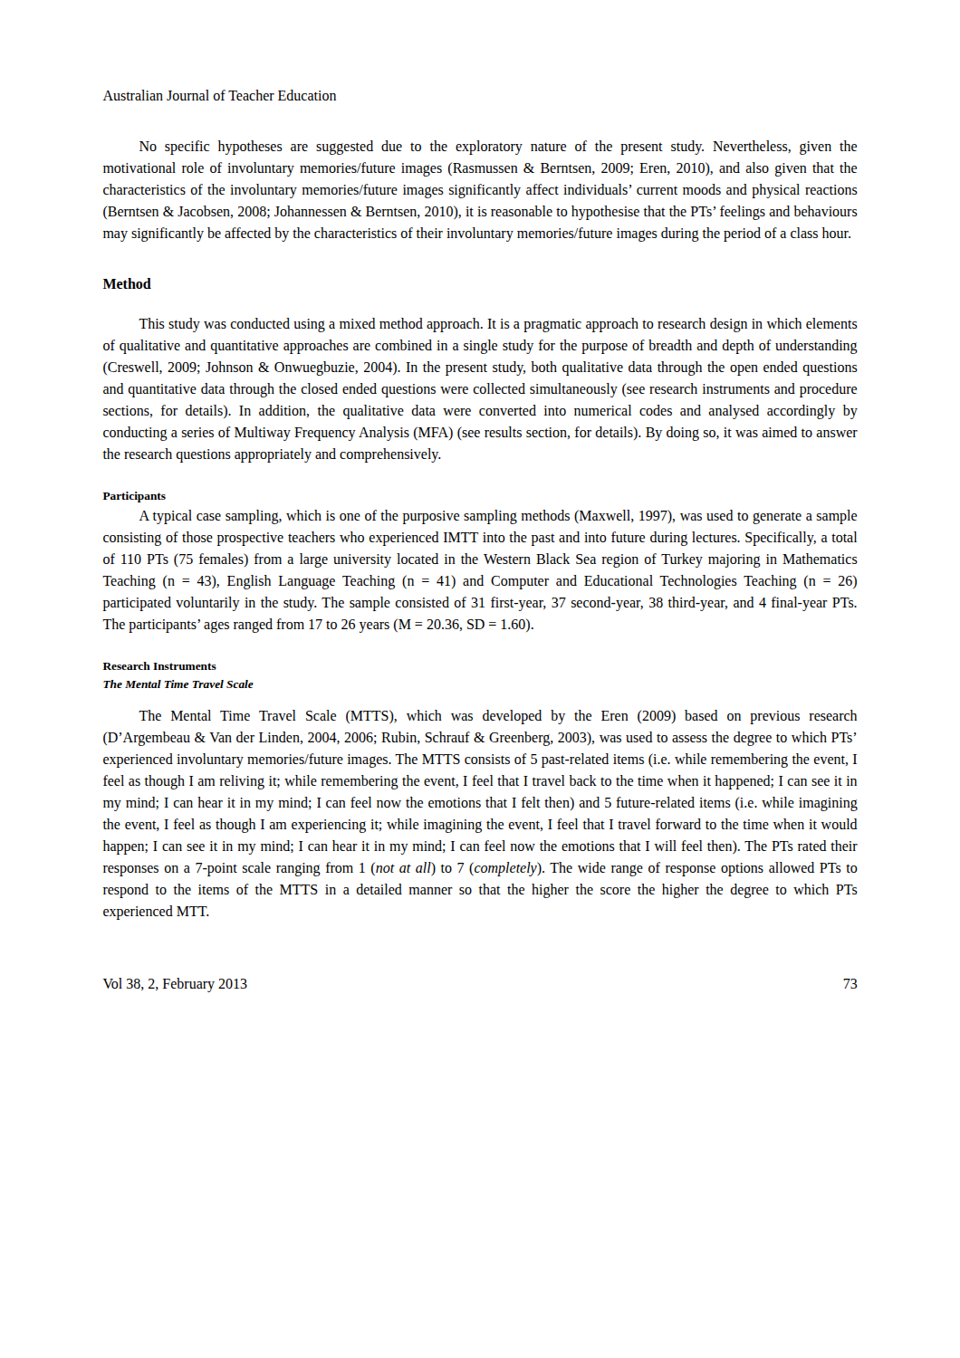Australian Journal of Teacher Education
No specific hypotheses are suggested due to the exploratory nature of the present study. Nevertheless, given the motivational role of involuntary memories/future images (Rasmussen & Berntsen, 2009; Eren, 2010), and also given that the characteristics of the involuntary memories/future images significantly affect individuals’ current moods and physical reactions (Berntsen & Jacobsen, 2008; Johannessen & Berntsen, 2010), it is reasonable to hypothesise that the PTs’ feelings and behaviours may significantly be affected by the characteristics of their involuntary memories/future images during the period of a class hour.
Method
This study was conducted using a mixed method approach. It is a pragmatic approach to research design in which elements of qualitative and quantitative approaches are combined in a single study for the purpose of breadth and depth of understanding (Creswell, 2009; Johnson & Onwuegbuzie, 2004). In the present study, both qualitative data through the open ended questions and quantitative data through the closed ended questions were collected simultaneously (see research instruments and procedure sections, for details). In addition, the qualitative data were converted into numerical codes and analysed accordingly by conducting a series of Multiway Frequency Analysis (MFA) (see results section, for details). By doing so, it was aimed to answer the research questions appropriately and comprehensively.
Participants
A typical case sampling, which is one of the purposive sampling methods (Maxwell, 1997), was used to generate a sample consisting of those prospective teachers who experienced IMTT into the past and into future during lectures. Specifically, a total of 110 PTs (75 females) from a large university located in the Western Black Sea region of Turkey majoring in Mathematics Teaching (n = 43), English Language Teaching (n = 41) and Computer and Educational Technologies Teaching (n = 26) participated voluntarily in the study. The sample consisted of 31 first-year, 37 second-year, 38 third-year, and 4 final-year PTs. The participants’ ages ranged from 17 to 26 years (M = 20.36, SD = 1.60).
Research Instruments
The Mental Time Travel Scale
The Mental Time Travel Scale (MTTS), which was developed by the Eren (2009) based on previous research (D’Argembeau & Van der Linden, 2004, 2006; Rubin, Schrauf & Greenberg, 2003), was used to assess the degree to which PTs’ experienced involuntary memories/future images. The MTTS consists of 5 past-related items (i.e. while remembering the event, I feel as though I am reliving it; while remembering the event, I feel that I travel back to the time when it happened; I can see it in my mind; I can hear it in my mind; I can feel now the emotions that I felt then) and 5 future-related items (i.e. while imagining the event, I feel as though I am experiencing it; while imagining the event, I feel that I travel forward to the time when it would happen; I can see it in my mind; I can hear it in my mind; I can feel now the emotions that I will feel then). The PTs rated their responses on a 7-point scale ranging from 1 (not at all) to 7 (completely). The wide range of response options allowed PTs to respond to the items of the MTTS in a detailed manner so that the higher the score the higher the degree to which PTs experienced MTT.
Vol 38, 2, February 2013 73